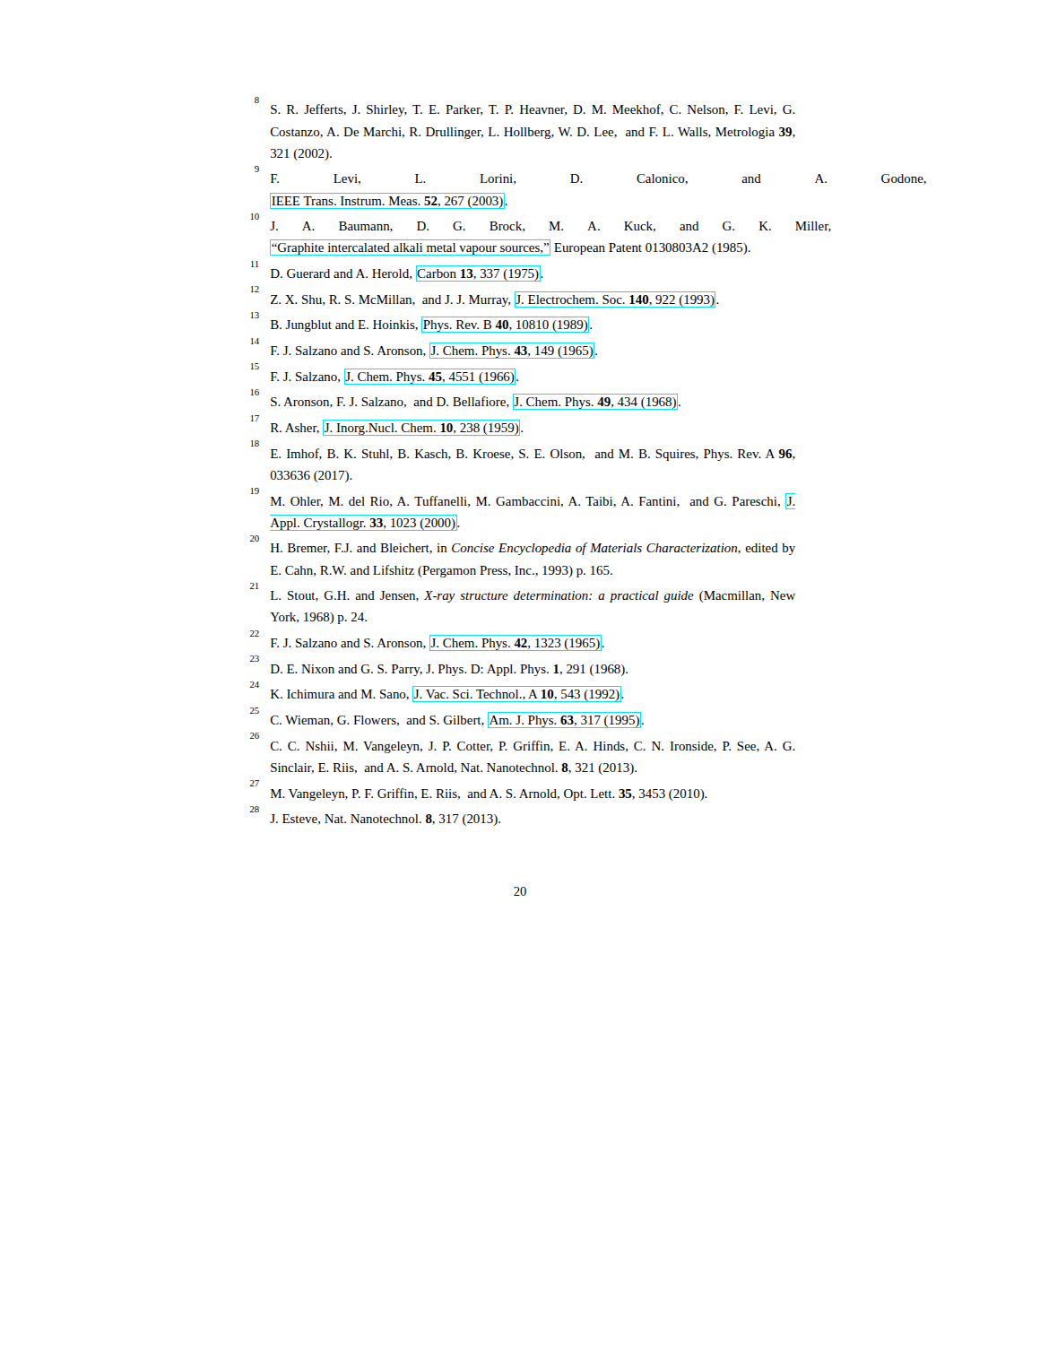8 S. R. Jefferts, J. Shirley, T. E. Parker, T. P. Heavner, D. M. Meekhof, C. Nelson, F. Levi, G. Costanzo, A. De Marchi, R. Drullinger, L. Hollberg, W. D. Lee, and F. L. Walls, Metrologia 39, 321 (2002).
9 F. Levi, L. Lorini, D. Calonico, and A. Godone, IEEE Trans. Instrum. Meas. 52, 267 (2003).
10 J. A. Baumann, D. G. Brock, M. A. Kuck, and G. K. Miller, “Graphite intercalated alkali metal vapour sources,” European Patent 0130803A2 (1985).
11 D. Guerard and A. Herold, Carbon 13, 337 (1975).
12 Z. X. Shu, R. S. McMillan, and J. J. Murray, J. Electrochem. Soc. 140, 922 (1993).
13 B. Jungblut and E. Hoinkis, Phys. Rev. B 40, 10810 (1989).
14 F. J. Salzano and S. Aronson, J. Chem. Phys. 43, 149 (1965).
15 F. J. Salzano, J. Chem. Phys. 45, 4551 (1966).
16 S. Aronson, F. J. Salzano, and D. Bellafiore, J. Chem. Phys. 49, 434 (1968).
17 R. Asher, J. Inorg.Nucl. Chem. 10, 238 (1959).
18 E. Imhof, B. K. Stuhl, B. Kasch, B. Kroese, S. E. Olson, and M. B. Squires, Phys. Rev. A 96, 033636 (2017).
19 M. Ohler, M. del Rio, A. Tuffanelli, M. Gambaccini, A. Taibi, A. Fantini, and G. Pareschi, J. Appl. Crystallogr. 33, 1023 (2000).
20 H. Bremer, F.J. and Bleichert, in Concise Encyclopedia of Materials Characterization, edited by E. Cahn, R.W. and Lifshitz (Pergamon Press, Inc., 1993) p. 165.
21 L. Stout, G.H. and Jensen, X-ray structure determination: a practical guide (Macmillan, New York, 1968) p. 24.
22 F. J. Salzano and S. Aronson, J. Chem. Phys. 42, 1323 (1965).
23 D. E. Nixon and G. S. Parry, J. Phys. D: Appl. Phys. 1, 291 (1968).
24 K. Ichimura and M. Sano, J. Vac. Sci. Technol., A 10, 543 (1992).
25 C. Wieman, G. Flowers, and S. Gilbert, Am. J. Phys. 63, 317 (1995).
26 C. C. Nshii, M. Vangeleyn, J. P. Cotter, P. Griffin, E. A. Hinds, C. N. Ironside, P. See, A. G. Sinclair, E. Riis, and A. S. Arnold, Nat. Nanotechnol. 8, 321 (2013).
27 M. Vangeleyn, P. F. Griffin, E. Riis, and A. S. Arnold, Opt. Lett. 35, 3453 (2010).
28 J. Esteve, Nat. Nanotechnol. 8, 317 (2013).
20